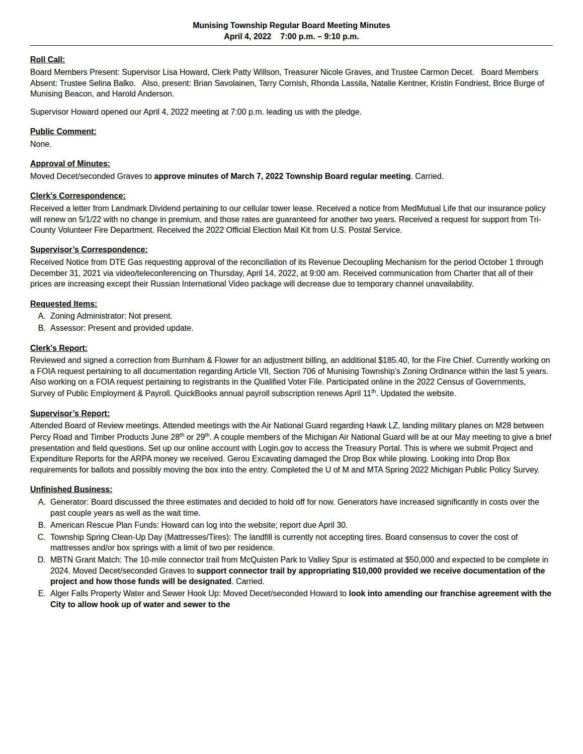Munising Township Regular Board Meeting Minutes April 4, 2022 7:00 p.m. – 9:10 p.m.
Roll Call:
Board Members Present: Supervisor Lisa Howard, Clerk Patty Willson, Treasurer Nicole Graves, and Trustee Carmon Decet. Board Members Absent: Trustee Selina Balko. Also, present: Brian Savolainen, Tarry Cornish, Rhonda Lassila, Natalie Kentner, Kristin Fondriest, Brice Burge of Munising Beacon, and Harold Anderson.
Supervisor Howard opened our April 4, 2022 meeting at 7:00 p.m. leading us with the pledge.
Public Comment:
None.
Approval of Minutes:
Moved Decet/seconded Graves to approve minutes of March 7, 2022 Township Board regular meeting. Carried.
Clerk’s Correspondence:
Received a letter from Landmark Dividend pertaining to our cellular tower lease. Received a notice from MedMutual Life that our insurance policy will renew on 5/1/22 with no change in premium, and those rates are guaranteed for another two years. Received a request for support from Tri-County Volunteer Fire Department. Received the 2022 Official Election Mail Kit from U.S. Postal Service.
Supervisor’s Correspondence:
Received Notice from DTE Gas requesting approval of the reconciliation of its Revenue Decoupling Mechanism for the period October 1 through December 31, 2021 via video/teleconferencing on Thursday, April 14, 2022, at 9:00 am. Received communication from Charter that all of their prices are increasing except their Russian International Video package will decrease due to temporary channel unavailability.
Requested Items:
Zoning Administrator: Not present.
Assessor: Present and provided update.
Clerk’s Report:
Reviewed and signed a correction from Burnham & Flower for an adjustment billing, an additional $185.40, for the Fire Chief. Currently working on a FOIA request pertaining to all documentation regarding Article VII, Section 706 of Munising Township’s Zoning Ordinance within the last 5 years. Also working on a FOIA request pertaining to registrants in the Qualified Voter File. Participated online in the 2022 Census of Governments, Survey of Public Employment & Payroll. QuickBooks annual payroll subscription renews April 11th. Updated the website.
Supervisor’s Report:
Attended Board of Review meetings. Attended meetings with the Air National Guard regarding Hawk LZ, landing military planes on M28 between Percy Road and Timber Products June 28th or 29th. A couple members of the Michigan Air National Guard will be at our May meeting to give a brief presentation and field questions. Set up our online account with Login.gov to access the Treasury Portal. This is where we submit Project and Expenditure Reports for the ARPA money we received. Gerou Excavating damaged the Drop Box while plowing. Looking into Drop Box requirements for ballots and possibly moving the box into the entry. Completed the U of M and MTA Spring 2022 Michigan Public Policy Survey.
Unfinished Business:
Generator: Board discussed the three estimates and decided to hold off for now. Generators have increased significantly in costs over the past couple years as well as the wait time.
American Rescue Plan Funds: Howard can log into the website; report due April 30.
Township Spring Clean-Up Day (Mattresses/Tires): The landfill is currently not accepting tires. Board consensus to cover the cost of mattresses and/or box springs with a limit of two per residence.
MBTN Grant Match: The 10-mile connector trail from McQuisten Park to Valley Spur is estimated at $50,000 and expected to be complete in 2024. Moved Decet/seconded Graves to support connector trail by appropriating $10,000 provided we receive documentation of the project and how those funds will be designated. Carried.
Alger Falls Property Water and Sewer Hook Up: Moved Decet/seconded Howard to look into amending our franchise agreement with the City to allow hook up of water and sewer to the